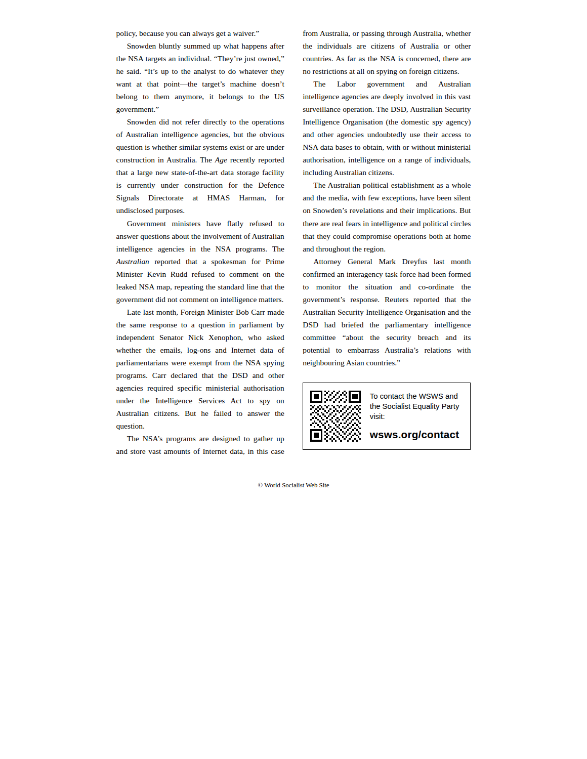policy, because you can always get a waiver.”
Snowden bluntly summed up what happens after the NSA targets an individual. “They’re just owned,” he said. “It’s up to the analyst to do whatever they want at that point—the target’s machine doesn’t belong to them anymore, it belongs to the US government.”
Snowden did not refer directly to the operations of Australian intelligence agencies, but the obvious question is whether similar systems exist or are under construction in Australia. The Age recently reported that a large new state-of-the-art data storage facility is currently under construction for the Defence Signals Directorate at HMAS Harman, for undisclosed purposes.
Government ministers have flatly refused to answer questions about the involvement of Australian intelligence agencies in the NSA programs. The Australian reported that a spokesman for Prime Minister Kevin Rudd refused to comment on the leaked NSA map, repeating the standard line that the government did not comment on intelligence matters.
Late last month, Foreign Minister Bob Carr made the same response to a question in parliament by independent Senator Nick Xenophon, who asked whether the emails, log-ons and Internet data of parliamentarians were exempt from the NSA spying programs. Carr declared that the DSD and other agencies required specific ministerial authorisation under the Intelligence Services Act to spy on Australian citizens. But he failed to answer the question.
The NSA’s programs are designed to gather up and store vast amounts of Internet data, in this case from Australia, or passing through Australia, whether the individuals are citizens of Australia or other countries. As far as the NSA is concerned, there are no restrictions at all on spying on foreign citizens.
The Labor government and Australian intelligence agencies are deeply involved in this vast surveillance operation. The DSD, Australian Security Intelligence Organisation (the domestic spy agency) and other agencies undoubtedly use their access to NSA data bases to obtain, with or without ministerial authorisation, intelligence on a range of individuals, including Australian citizens.
The Australian political establishment as a whole and the media, with few exceptions, have been silent on Snowden’s revelations and their implications. But there are real fears in intelligence and political circles that they could compromise operations both at home and throughout the region.
Attorney General Mark Dreyfus last month confirmed an interagency task force had been formed to monitor the situation and co-ordinate the government’s response. Reuters reported that the Australian Security Intelligence Organisation and the DSD had briefed the parliamentary intelligence committee “about the security breach and its potential to embarrass Australia’s relations with neighbouring Asian countries.”
To contact the WSWS and the Socialist Equality Party visit: wsws.org/contact
© World Socialist Web Site